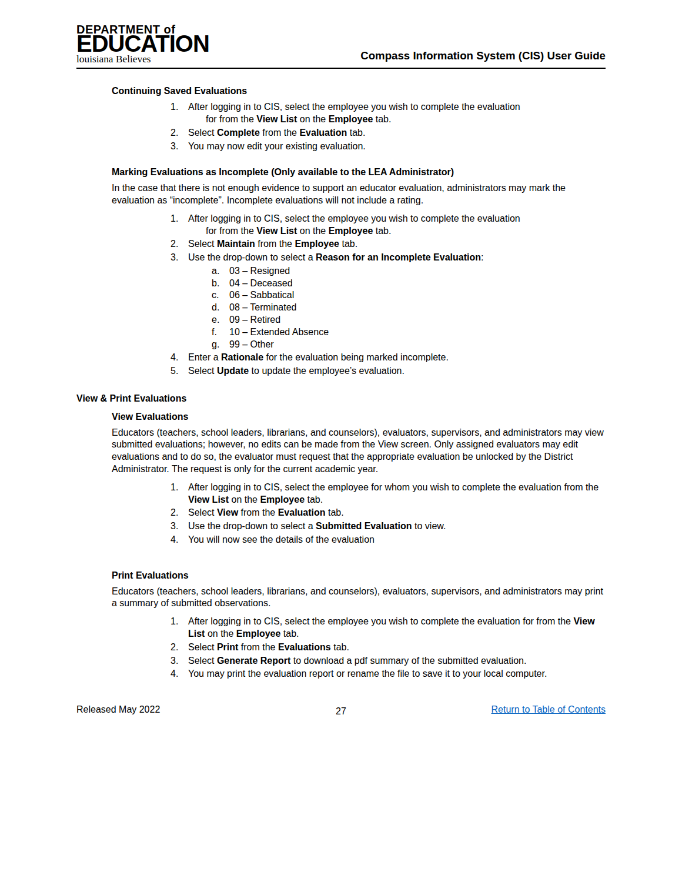DEPARTMENT of EDUCATION louisiana Believes
Compass Information System (CIS) User Guide
Continuing Saved Evaluations
After logging in to CIS, select the employee you wish to complete the evaluation
for from the View List on the Employee tab.
Select Complete from the Evaluation tab.
You may now edit your existing evaluation.
Marking Evaluations as Incomplete (Only available to the LEA Administrator)
In the case that there is not enough evidence to support an educator evaluation, administrators may mark the evaluation as “incomplete”. Incomplete evaluations will not include a rating.
After logging in to CIS, select the employee you wish to complete the evaluation
for from the View List on the Employee tab.
Select Maintain from the Employee tab.
Use the drop-down to select a Reason for an Incomplete Evaluation:
03 – Resigned
04 – Deceased
06 – Sabbatical
08 – Terminated
09 – Retired
10 – Extended Absence
99 – Other
Enter a Rationale for the evaluation being marked incomplete.
Select Update to update the employee’s evaluation.
View & Print Evaluations
View Evaluations
Educators (teachers, school leaders, librarians, and counselors), evaluators, supervisors, and administrators may view submitted evaluations; however, no edits can be made from the View screen. Only assigned evaluators may edit evaluations and to do so, the evaluator must request that the appropriate evaluation be unlocked by the District Administrator. The request is only for the current academic year.
After logging in to CIS, select the employee for whom you wish to complete the evaluation from the View List on the Employee tab.
Select View from the Evaluation tab.
Use the drop-down to select a Submitted Evaluation to view.
You will now see the details of the evaluation
Print Evaluations
Educators (teachers, school leaders, librarians, and counselors), evaluators, supervisors, and administrators may print a summary of submitted observations.
After logging in to CIS, select the employee you wish to complete the evaluation for from the View List on the Employee tab.
Select Print from the Evaluations tab.
Select Generate Report to download a pdf summary of the submitted evaluation.
You may print the evaluation report or rename the file to save it to your local computer.
Released May 2022
Return to Table of Contents
27